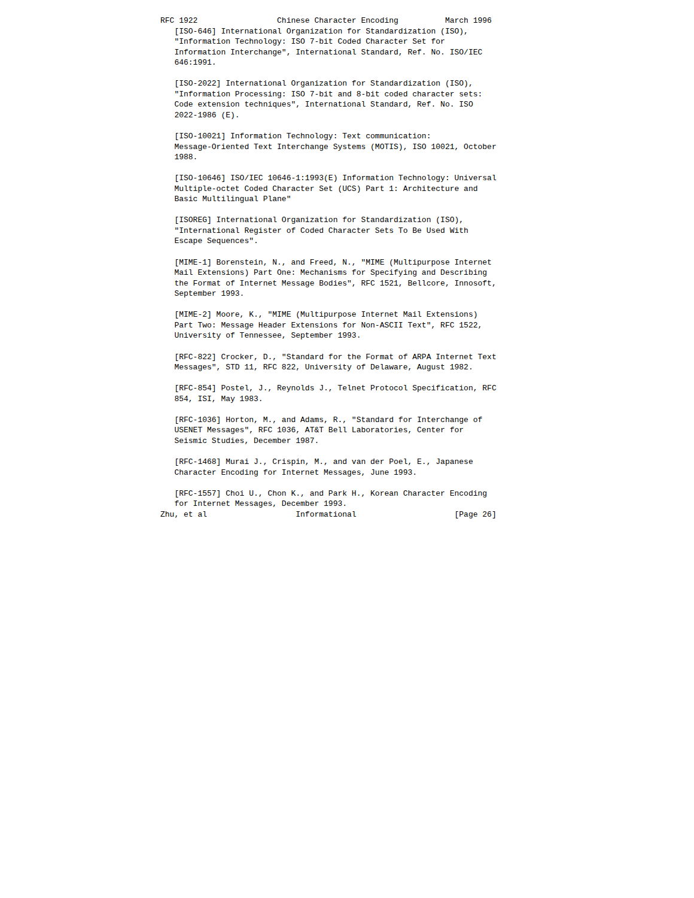RFC 1922                 Chinese Character Encoding          March 1996
   [ISO-646] International Organization for Standardization (ISO),
   "Information Technology: ISO 7-bit Coded Character Set for
   Information Interchange", International Standard, Ref. No. ISO/IEC
   646:1991.

   [ISO-2022] International Organization for Standardization (ISO),
   "Information Processing: ISO 7-bit and 8-bit coded character sets:
   Code extension techniques", International Standard, Ref. No. ISO
   2022-1986 (E).

   [ISO-10021] Information Technology: Text communication:
   Message-Oriented Text Interchange Systems (MOTIS), ISO 10021, October
   1988.

   [ISO-10646] ISO/IEC 10646-1:1993(E) Information Technology: Universal
   Multiple-octet Coded Character Set (UCS) Part 1: Architecture and
   Basic Multilingual Plane"

   [ISOREG] International Organization for Standardization (ISO),
   "International Register of Coded Character Sets To Be Used With
   Escape Sequences".

   [MIME-1] Borenstein, N., and Freed, N., "MIME (Multipurpose Internet
   Mail Extensions) Part One: Mechanisms for Specifying and Describing
   the Format of Internet Message Bodies", RFC 1521, Bellcore, Innosoft,
   September 1993.

   [MIME-2] Moore, K., "MIME (Multipurpose Internet Mail Extensions)
   Part Two: Message Header Extensions for Non-ASCII Text", RFC 1522,
   University of Tennessee, September 1993.

   [RFC-822] Crocker, D., "Standard for the Format of ARPA Internet Text
   Messages", STD 11, RFC 822, University of Delaware, August 1982.

   [RFC-854] Postel, J., Reynolds J., Telnet Protocol Specification, RFC
   854, ISI, May 1983.

   [RFC-1036] Horton, M., and Adams, R., "Standard for Interchange of
   USENET Messages", RFC 1036, AT&T Bell Laboratories, Center for
   Seismic Studies, December 1987.

   [RFC-1468] Murai J., Crispin, M., and van der Poel, E., Japanese
   Character Encoding for Internet Messages, June 1993.

   [RFC-1557] Choi U., Chon K., and Park H., Korean Character Encoding
   for Internet Messages, December 1993.
Zhu, et al                   Informational                     [Page 26]